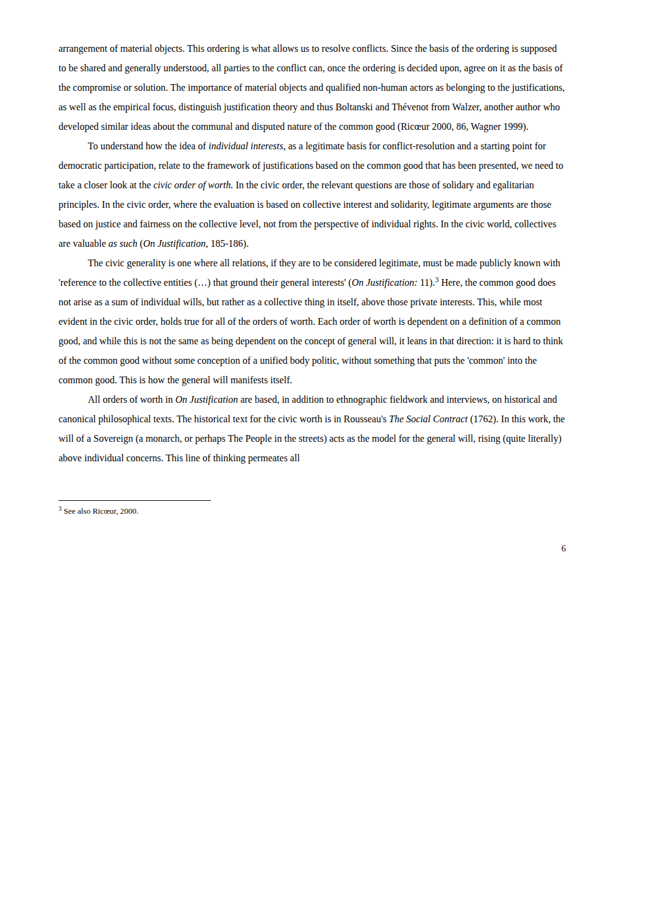arrangement of material objects. This ordering is what allows us to resolve conflicts. Since the basis of the ordering is supposed to be shared and generally understood, all parties to the conflict can, once the ordering is decided upon, agree on it as the basis of the compromise or solution. The importance of material objects and qualified non-human actors as belonging to the justifications, as well as the empirical focus, distinguish justification theory and thus Boltanski and Thévenot from Walzer, another author who developed similar ideas about the communal and disputed nature of the common good (Ricœur 2000, 86, Wagner 1999).
To understand how the idea of individual interests, as a legitimate basis for conflict-resolution and a starting point for democratic participation, relate to the framework of justifications based on the common good that has been presented, we need to take a closer look at the civic order of worth. In the civic order, the relevant questions are those of solidary and egalitarian principles. In the civic order, where the evaluation is based on collective interest and solidarity, legitimate arguments are those based on justice and fairness on the collective level, not from the perspective of individual rights. In the civic world, collectives are valuable as such (On Justification, 185-186).
The civic generality is one where all relations, if they are to be considered legitimate, must be made publicly known with 'reference to the collective entities (…) that ground their general interests' (On Justification: 11).3 Here, the common good does not arise as a sum of individual wills, but rather as a collective thing in itself, above those private interests. This, while most evident in the civic order, holds true for all of the orders of worth. Each order of worth is dependent on a definition of a common good, and while this is not the same as being dependent on the concept of general will, it leans in that direction: it is hard to think of the common good without some conception of a unified body politic, without something that puts the 'common' into the common good. This is how the general will manifests itself.
All orders of worth in On Justification are based, in addition to ethnographic fieldwork and interviews, on historical and canonical philosophical texts. The historical text for the civic worth is in Rousseau's The Social Contract (1762). In this work, the will of a Sovereign (a monarch, or perhaps The People in the streets) acts as the model for the general will, rising (quite literally) above individual concerns. This line of thinking permeates all
3 See also Ricœur, 2000.
6